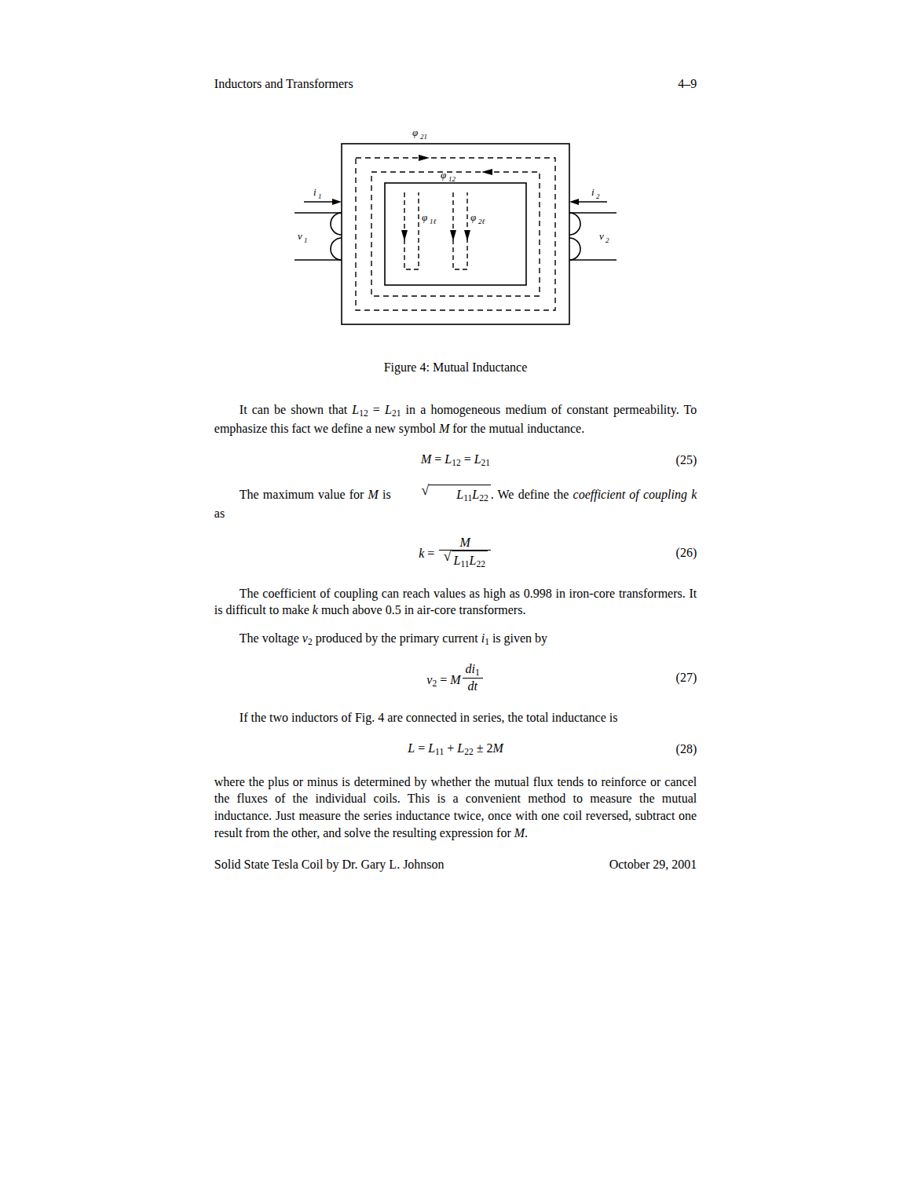Inductors and Transformers
4–9
φ21 φ12 φ1ℓ φ2ℓ i1 i2 v1 v2
Figure 4: Mutual Inductance
It can be shown that L 12 = L 21 in a homogeneous medium of constant permeability. To emphasize this fact we define a new symbol M for the mutual inductance.
M = L 12 = L 21 (25)
The maximum value for M is L 11 L 22. We define the coefficient of coupling k as
k = ML 11 L 22 (26)
The coefficient of coupling can reach values as high as 0.998 in iron-core transformers. It is difficult to make k much above 0.5 in air-core transformers.
The voltage v 2 produced by the primary current i 1 is given by
v 2 = Mdi 1 dt (27)
If the two inductors of Fig. 4 are connected in series, the total inductance is
L = L 11 + L 22 ± 2M (28)
where the plus or minus is determined by whether the mutual flux tends to reinforce or cancel the fluxes of the individual coils. This is a convenient method to measure the mutual inductance. Just measure the series inductance twice, once with one coil reversed, subtract one result from the other, and solve the resulting expression for M.
Solid State Tesla Coil by Dr. Gary L. Johnson
October 29, 2001